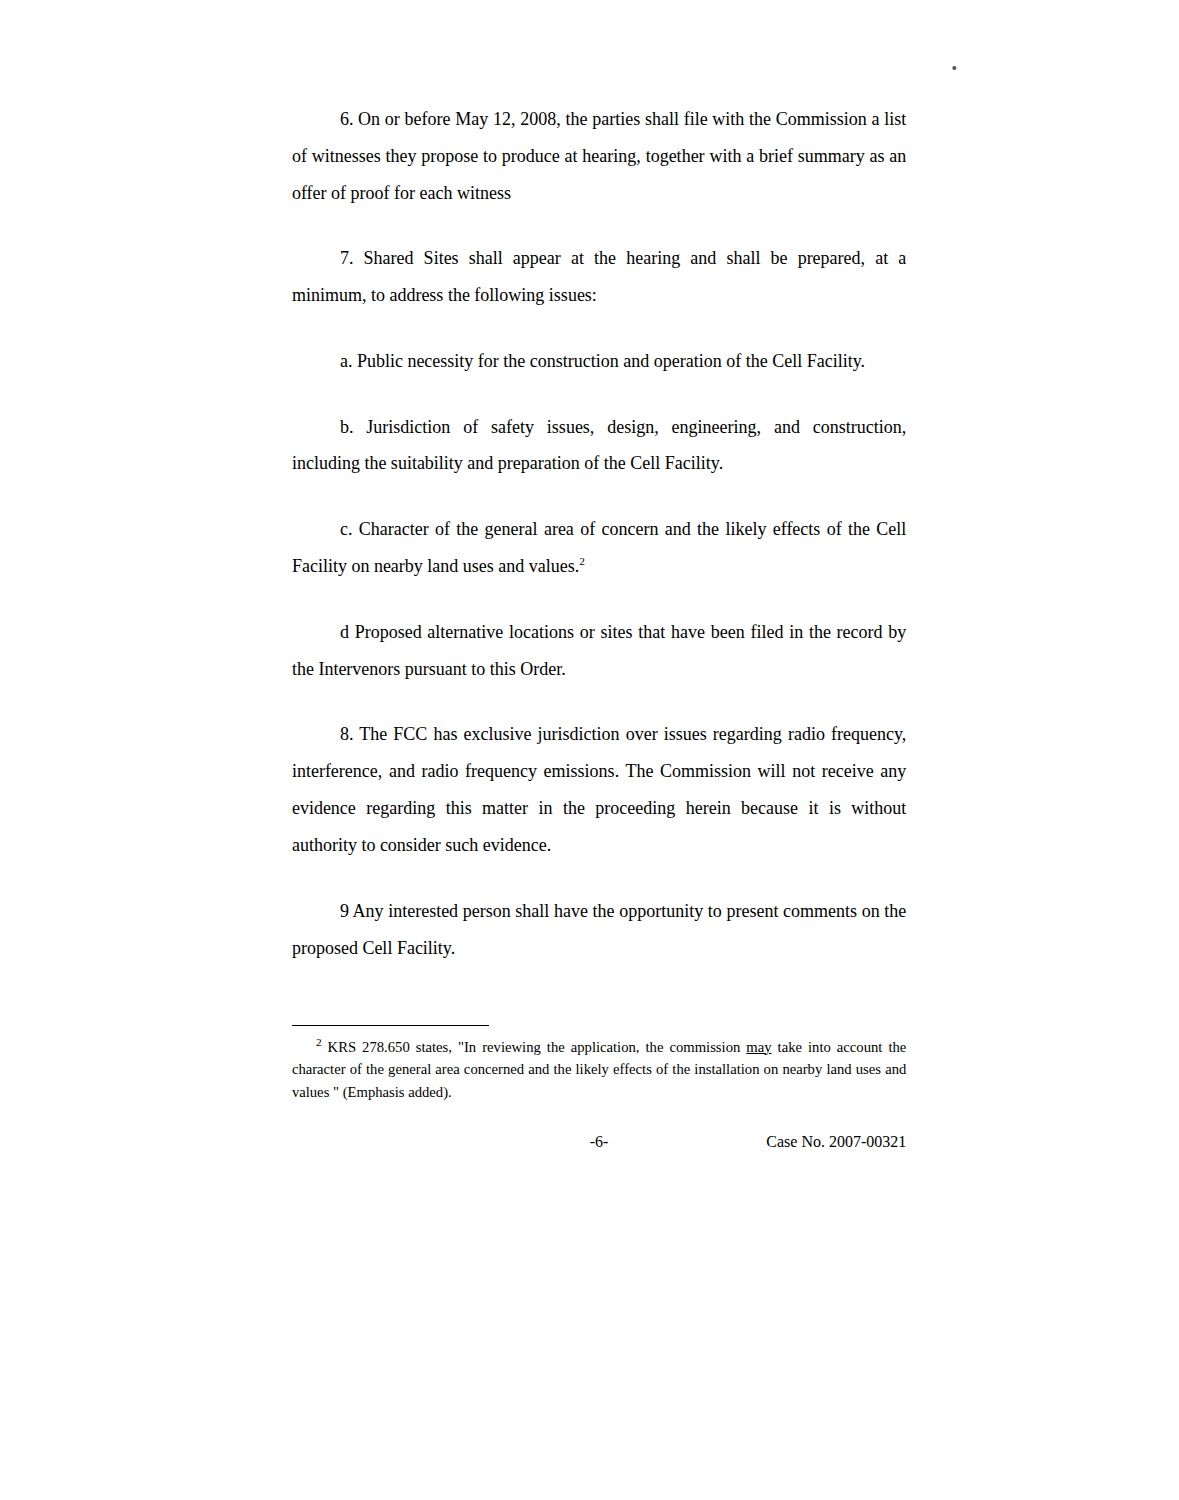•
6. On or before May 12, 2008, the parties shall file with the Commission a list of witnesses they propose to produce at hearing, together with a brief summary as an offer of proof for each witness
7. Shared Sites shall appear at the hearing and shall be prepared, at a minimum, to address the following issues:
a. Public necessity for the construction and operation of the Cell Facility.
b. Jurisdiction of safety issues, design, engineering, and construction, including the suitability and preparation of the Cell Facility.
c. Character of the general area of concern and the likely effects of the Cell Facility on nearby land uses and values.2
d Proposed alternative locations or sites that have been filed in the record by the Intervenors pursuant to this Order.
8. The FCC has exclusive jurisdiction over issues regarding radio frequency, interference, and radio frequency emissions. The Commission will not receive any evidence regarding this matter in the proceeding herein because it is without authority to consider such evidence.
9 Any interested person shall have the opportunity to present comments on the proposed Cell Facility.
2 KRS 278.650 states, "In reviewing the application, the commission may take into account the character of the general area concerned and the likely effects of the installation on nearby land uses and values " (Emphasis added).
-6-
Case No. 2007-00321